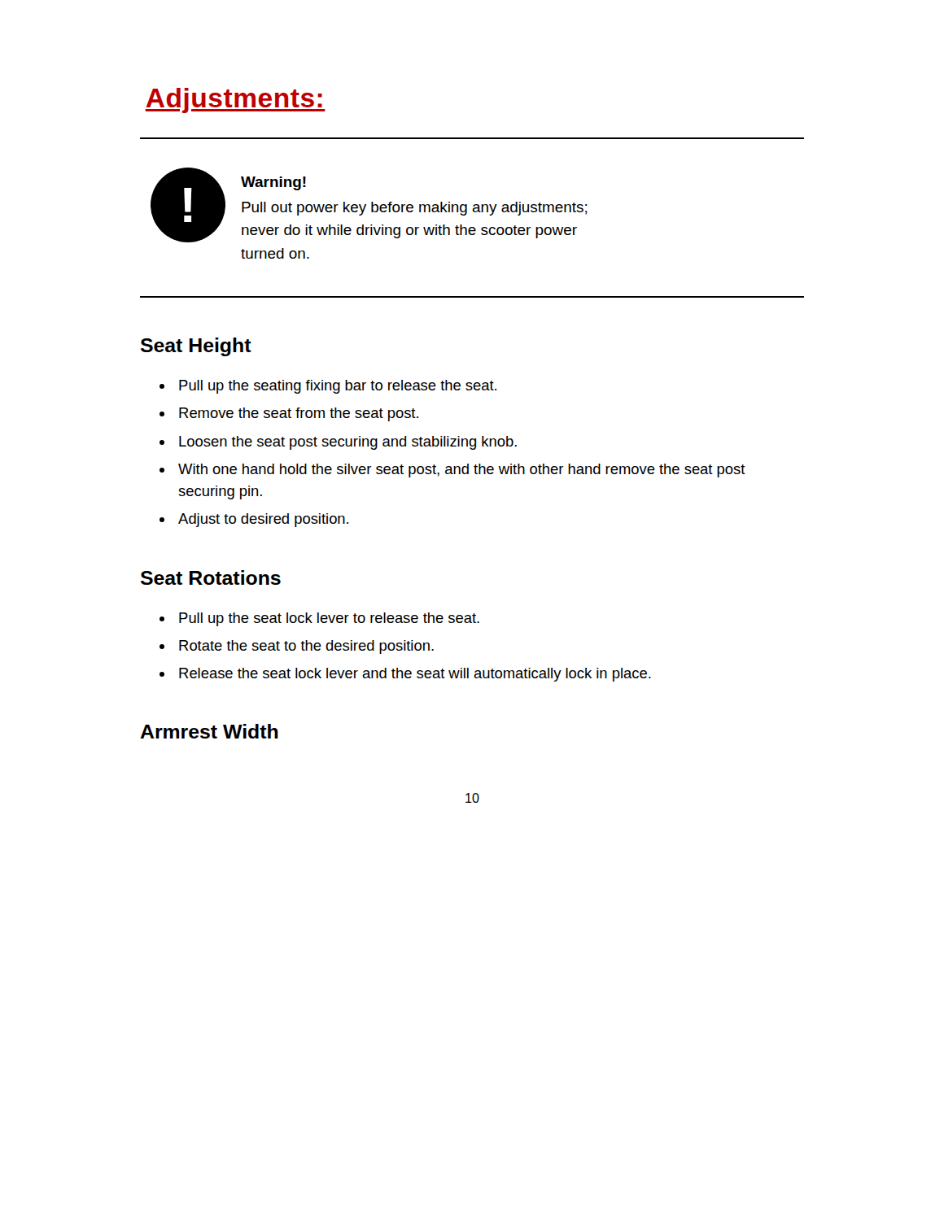Adjustments:
Warning! Pull out power key before making any adjustments;
never do it while driving or with the scooter power
turned on.
Seat Height
Pull up the seating fixing bar to release the seat.
Remove the seat from the seat post.
Loosen the seat post securing and stabilizing knob.
With one hand hold the silver seat post, and the with other hand remove the seat post securing pin.
Adjust to desired position.
Seat Rotations
Pull up the seat lock lever to release the seat.
Rotate the seat to the desired position.
Release the seat lock lever and the seat will automatically lock in place.
Armrest Width
10